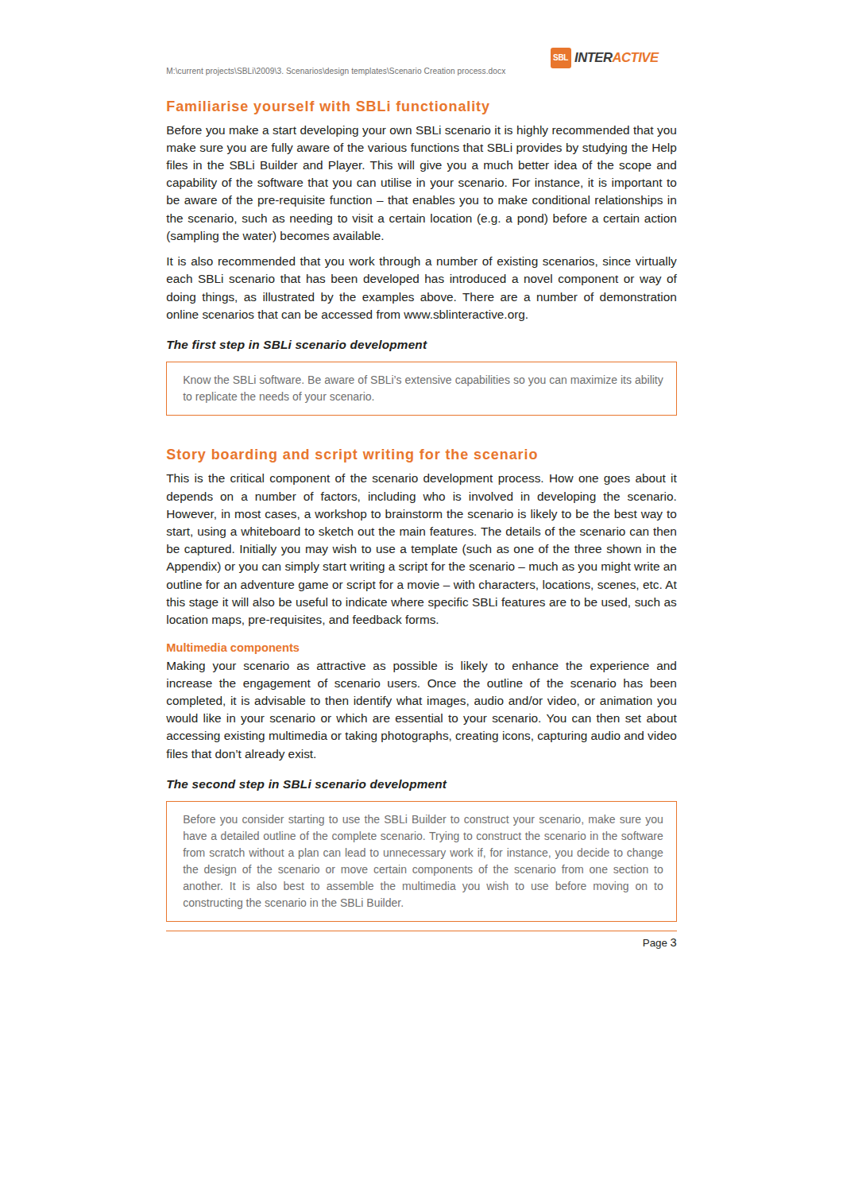INTERACTIVE
M:\current projects\SBLi\2009\3. Scenarios\design templates\Scenario Creation process.docx
Familiarise yourself with SBLi functionality
Before you make a start developing your own SBLi scenario it is highly recommended that you make sure you are fully aware of the various functions that SBLi provides by studying the Help files in the SBLi Builder and Player. This will give you a much better idea of the scope and capability of the software that you can utilise in your scenario. For instance, it is important to be aware of the pre-requisite function – that enables you to make conditional relationships in the scenario, such as needing to visit a certain location (e.g. a pond) before a certain action (sampling the water) becomes available.
It is also recommended that you work through a number of existing scenarios, since virtually each SBLi scenario that has been developed has introduced a novel component or way of doing things, as illustrated by the examples above. There are a number of demonstration online scenarios that can be accessed from www.sblinteractive.org.
The first step in SBLi scenario development
Know the SBLi software. Be aware of SBLi’s extensive capabilities so you can maximize its ability to replicate the needs of your scenario.
Story boarding and script writing for the scenario
This is the critical component of the scenario development process. How one goes about it depends on a number of factors, including who is involved in developing the scenario. However, in most cases, a workshop to brainstorm the scenario is likely to be the best way to start, using a whiteboard to sketch out the main features. The details of the scenario can then be captured. Initially you may wish to use a template (such as one of the three shown in the Appendix) or you can simply start writing a script for the scenario – much as you might write an outline for an adventure game or script for a movie – with characters, locations, scenes, etc. At this stage it will also be useful to indicate where specific SBLi features are to be used, such as location maps, pre-requisites, and feedback forms.
Multimedia components
Making your scenario as attractive as possible is likely to enhance the experience and increase the engagement of scenario users. Once the outline of the scenario has been completed, it is advisable to then identify what images, audio and/or video, or animation you would like in your scenario or which are essential to your scenario. You can then set about accessing existing multimedia or taking photographs, creating icons, capturing audio and video files that don’t already exist.
The second step in SBLi scenario development
Before you consider starting to use the SBLi Builder to construct your scenario, make sure you have a detailed outline of the complete scenario. Trying to construct the scenario in the software from scratch without a plan can lead to unnecessary work if, for instance, you decide to change the design of the scenario or move certain components of the scenario from one section to another. It is also best to assemble the multimedia you wish to use before moving on to constructing the scenario in the SBLi Builder.
Page 3